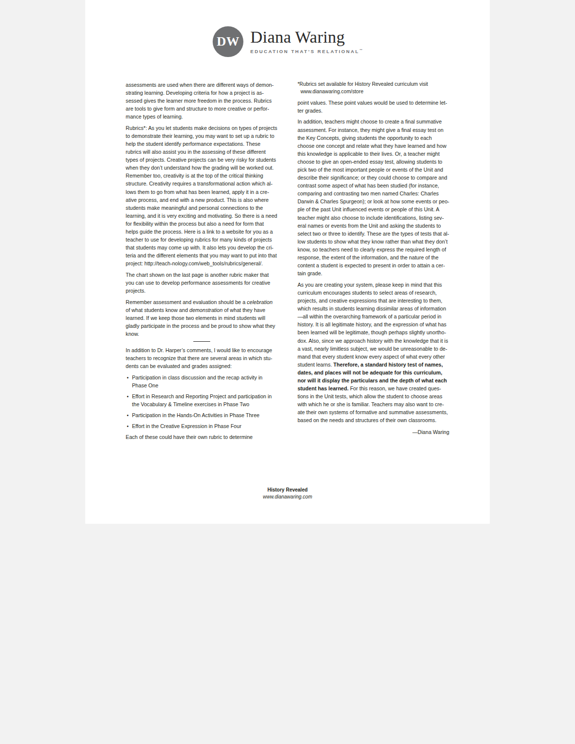DW
Diana Waring
Education That’s Relational™
assessments are used when there are different ways of demonstrating learning. Developing criteria for how a project is assessed gives the learner more freedom in the process. Rubrics are tools to give form and structure to more creative or performance types of learning.
Rubrics*: As you let students make decisions on types of projects to demonstrate their learning, you may want to set up a rubric to help the student identify performance expectations. These rubrics will also assist you in the assessing of these different types of projects. Creative projects can be very risky for students when they don’t understand how the grading will be worked out. Remember too, creativity is at the top of the critical thinking structure. Creativity requires a transformational action which allows them to go from what has been learned, apply it in a creative process, and end with a new product. This is also where students make meaningful and personal connections to the learning, and it is very exciting and motivating. So there is a need for flexibility within the process but also a need for form that helps guide the process. Here is a link to a website for you as a teacher to use for developing rubrics for many kinds of projects that students may come up with. It also lets you develop the criteria and the different elements that you may want to put into that project: http://teach-nology.com/web_tools/rubrics/general/.
The chart shown on the last page is another rubric maker that you can use to develop performance assessments for creative projects.
Remember assessment and evaluation should be a celebration of what students know and demonstration of what they have learned. If we keep those two elements in mind students will gladly participate in the process and be proud to show what they know.
In addition to Dr. Harper’s comments, I would like to encourage teachers to recognize that there are several areas in which students can be evaluated and grades assigned:
Participation in class discussion and the recap activity in Phase One
Effort in Research and Reporting Project and participation in the Vocabulary & Timeline exercises in Phase Two
Participation in the Hands-On Activities in Phase Three
Effort in the Creative Expression in Phase Four
Each of these could have their own rubric to determine
*Rubrics set available for History Revealed curriculum visit www.dianawaring.com/store
point values. These point values would be used to determine letter grades.
In addition, teachers might choose to create a final summative assessment. For instance, they might give a final essay test on the Key Concepts, giving students the opportunity to each choose one concept and relate what they have learned and how this knowledge is applicable to their lives. Or, a teacher might choose to give an open-ended essay test, allowing students to pick two of the most important people or events of the Unit and describe their significance; or they could choose to compare and contrast some aspect of what has been studied (for instance, comparing and contrasting two men named Charles: Charles Darwin & Charles Spurgeon); or look at how some events or people of the past Unit influenced events or people of this Unit. A teacher might also choose to include identifications, listing several names or events from the Unit and asking the students to select two or three to identify. These are the types of tests that allow students to show what they know rather than what they don’t know, so teachers need to clearly express the required length of response, the extent of the information, and the nature of the content a student is expected to present in order to attain a certain grade.
As you are creating your system, please keep in mind that this curriculum encourages students to select areas of research, projects, and creative expressions that are interesting to them, which results in students learning dissimilar areas of information—all within the overarching framework of a particular period in history. It is all legitimate history, and the expression of what has been learned will be legitimate, though perhaps slightly unorthodox. Also, since we approach history with the knowledge that it is a vast, nearly limitless subject, we would be unreasonable to demand that every student know every aspect of what every other student learns. Therefore, a standard history test of names, dates, and places will not be adequate for this curriculum, nor will it display the particulars and the depth of what each student has learned. For this reason, we have created questions in the Unit tests, which allow the student to choose areas with which he or she is familiar. Teachers may also want to create their own systems of formative and summative assessments, based on the needs and structures of their own classrooms.
—Diana Waring
History Revealed
www.dianawaring.com